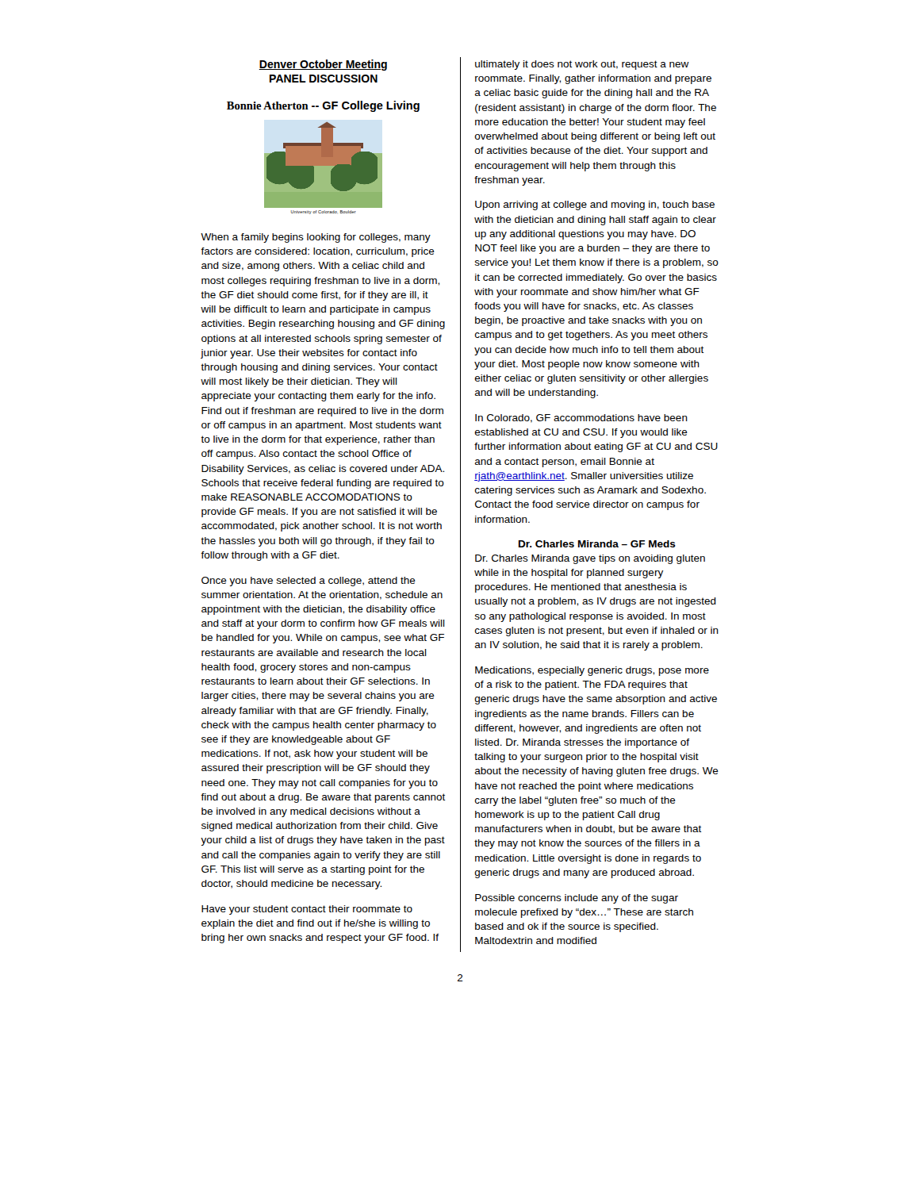Denver October Meeting
PANEL DISCUSSION
Bonnie Atherton -- GF College Living
University of Colorado, Boulder
When a family begins looking for colleges, many factors are considered: location, curriculum, price and size, among others. With a celiac child and most colleges requiring freshman to live in a dorm, the GF diet should come first, for if they are ill, it will be difficult to learn and participate in campus activities. Begin researching housing and GF dining options at all interested schools spring semester of junior year. Use their websites for contact info through housing and dining services. Your contact will most likely be their dietician. They will appreciate your contacting them early for the info. Find out if freshman are required to live in the dorm or off campus in an apartment. Most students want to live in the dorm for that experience, rather than off campus. Also contact the school Office of Disability Services, as celiac is covered under ADA. Schools that receive federal funding are required to make REASONABLE ACCOMODATIONS to provide GF meals. If you are not satisfied it will be accommodated, pick another school. It is not worth the hassles you both will go through, if they fail to follow through with a GF diet.
Once you have selected a college, attend the summer orientation. At the orientation, schedule an appointment with the dietician, the disability office and staff at your dorm to confirm how GF meals will be handled for you. While on campus, see what GF restaurants are available and research the local health food, grocery stores and non-campus restaurants to learn about their GF selections. In larger cities, there may be several chains you are already familiar with that are GF friendly. Finally, check with the campus health center pharmacy to see if they are knowledgeable about GF medications. If not, ask how your student will be assured their prescription will be GF should they need one. They may not call companies for you to find out about a drug. Be aware that parents cannot be involved in any medical decisions without a signed medical authorization from their child. Give your child a list of drugs they have taken in the past and call the companies again to verify they are still GF. This list will serve as a starting point for the doctor, should medicine be necessary.
Have your student contact their roommate to explain the diet and find out if he/she is willing to bring her own snacks and respect your GF food. If ultimately it does not work out, request a new roommate. Finally, gather information and prepare a celiac basic guide for the dining hall and the RA (resident assistant) in charge of the dorm floor. The more education the better! Your student may feel overwhelmed about being different or being left out of activities because of the diet. Your support and encouragement will help them through this freshman year.
Upon arriving at college and moving in, touch base with the dietician and dining hall staff again to clear up any additional questions you may have. DO NOT feel like you are a burden – they are there to service you! Let them know if there is a problem, so it can be corrected immediately. Go over the basics with your roommate and show him/her what GF foods you will have for snacks, etc. As classes begin, be proactive and take snacks with you on campus and to get togethers. As you meet others you can decide how much info to tell them about your diet. Most people now know someone with either celiac or gluten sensitivity or other allergies and will be understanding.
In Colorado, GF accommodations have been established at CU and CSU. If you would like further information about eating GF at CU and CSU and a contact person, email Bonnie at rjath@earthlink.net. Smaller universities utilize catering services such as Aramark and Sodexho. Contact the food service director on campus for information.
Dr. Charles Miranda – GF Meds
Dr. Charles Miranda gave tips on avoiding gluten while in the hospital for planned surgery procedures. He mentioned that anesthesia is usually not a problem, as IV drugs are not ingested so any pathological response is avoided. In most cases gluten is not present, but even if inhaled or in an IV solution, he said that it is rarely a problem.
Medications, especially generic drugs, pose more of a risk to the patient. The FDA requires that generic drugs have the same absorption and active ingredients as the name brands. Fillers can be different, however, and ingredients are often not listed. Dr. Miranda stresses the importance of talking to your surgeon prior to the hospital visit about the necessity of having gluten free drugs. We have not reached the point where medications carry the label “gluten free” so much of the homework is up to the patient Call drug manufacturers when in doubt, but be aware that they may not know the sources of the fillers in a medication. Little oversight is done in regards to generic drugs and many are produced abroad.
Possible concerns include any of the sugar molecule prefixed by “dex…” These are starch based and ok if the source is specified. Maltodextrin and modified
2